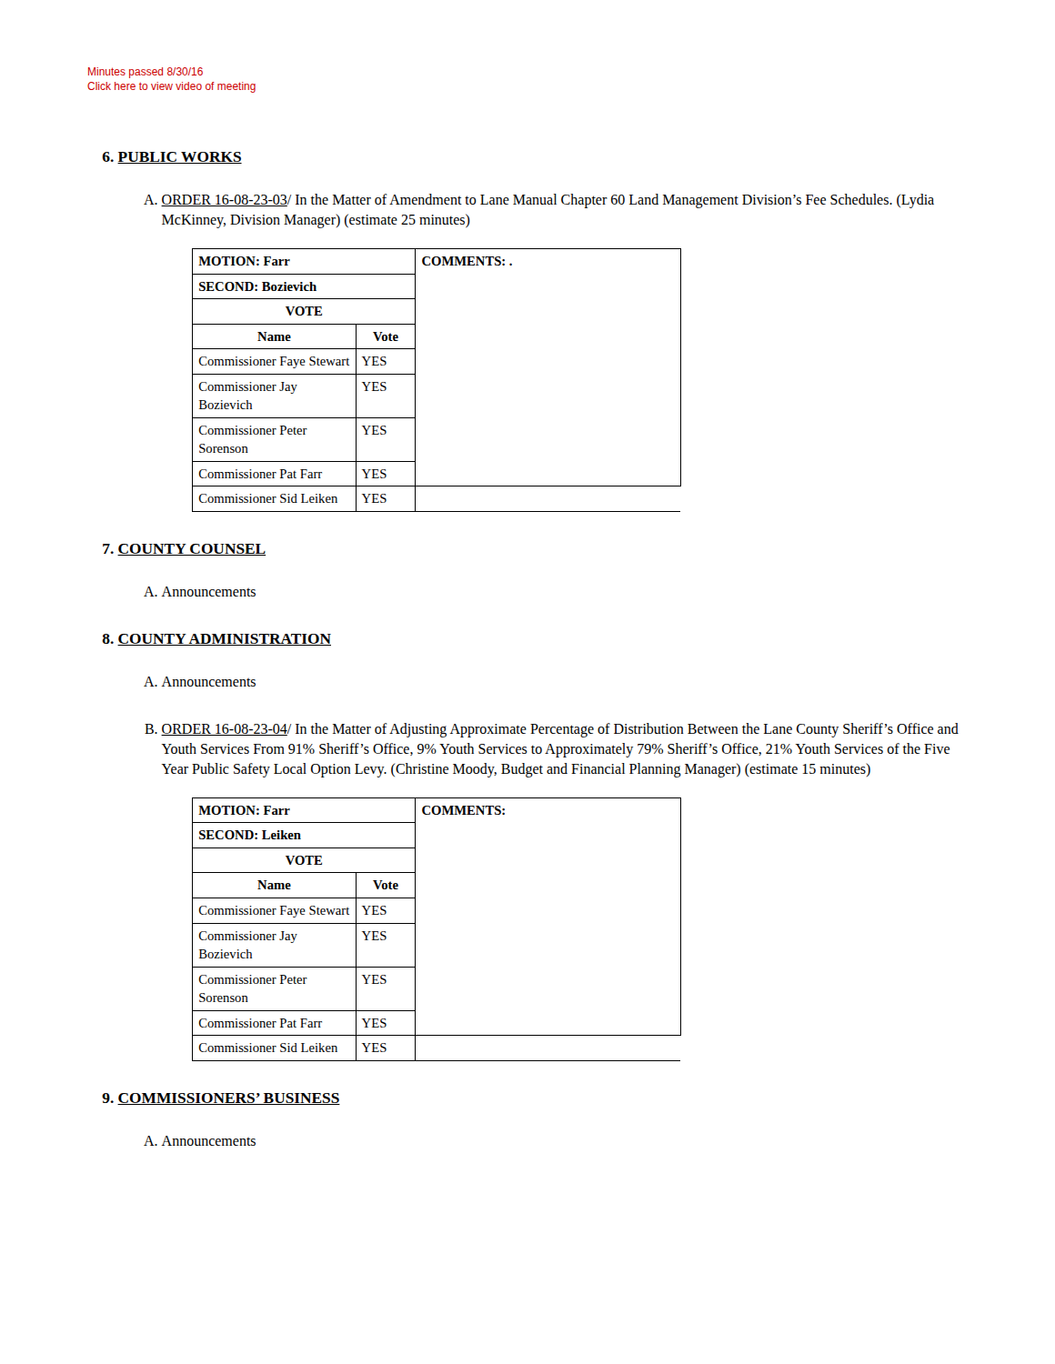Minutes passed 8/30/16
Click here to view video of meeting
PUBLIC WORKS
ORDER 16-08-23-03/ In the Matter of Amendment to Lane Manual Chapter 60 Land Management Division’s Fee Schedules. (Lydia McKinney, Division Manager) (estimate 25 minutes)
| MOTION: Farr | COMMENTS: . |
| SECOND: Bozievich |
| VOTE |
| Name | Vote |
| Commissioner Faye Stewart | YES |
| Commissioner Jay Bozievich | YES |
| Commissioner Peter Sorenson | YES |
| Commissioner Pat Farr | YES |
| Commissioner Sid Leiken | YES | |
COUNTY COUNSEL
Announcements
COUNTY ADMINISTRATION
Announcements
ORDER 16-08-23-04/ In the Matter of Adjusting Approximate Percentage of Distribution Between the Lane County Sheriff’s Office and Youth Services From 91% Sheriff’s Office, 9% Youth Services to Approximately 79% Sheriff’s Office, 21% Youth Services of the Five Year Public Safety Local Option Levy. (Christine Moody, Budget and Financial Planning Manager) (estimate 15 minutes)
| MOTION: Farr | COMMENTS: |
| SECOND: Leiken |
| VOTE |
| Name | Vote |
| Commissioner Faye Stewart | YES |
| Commissioner Jay Bozievich | YES |
| Commissioner Peter Sorenson | YES |
| Commissioner Pat Farr | YES |
| Commissioner Sid Leiken | YES | |
COMMISSIONERS’ BUSINESS
Announcements